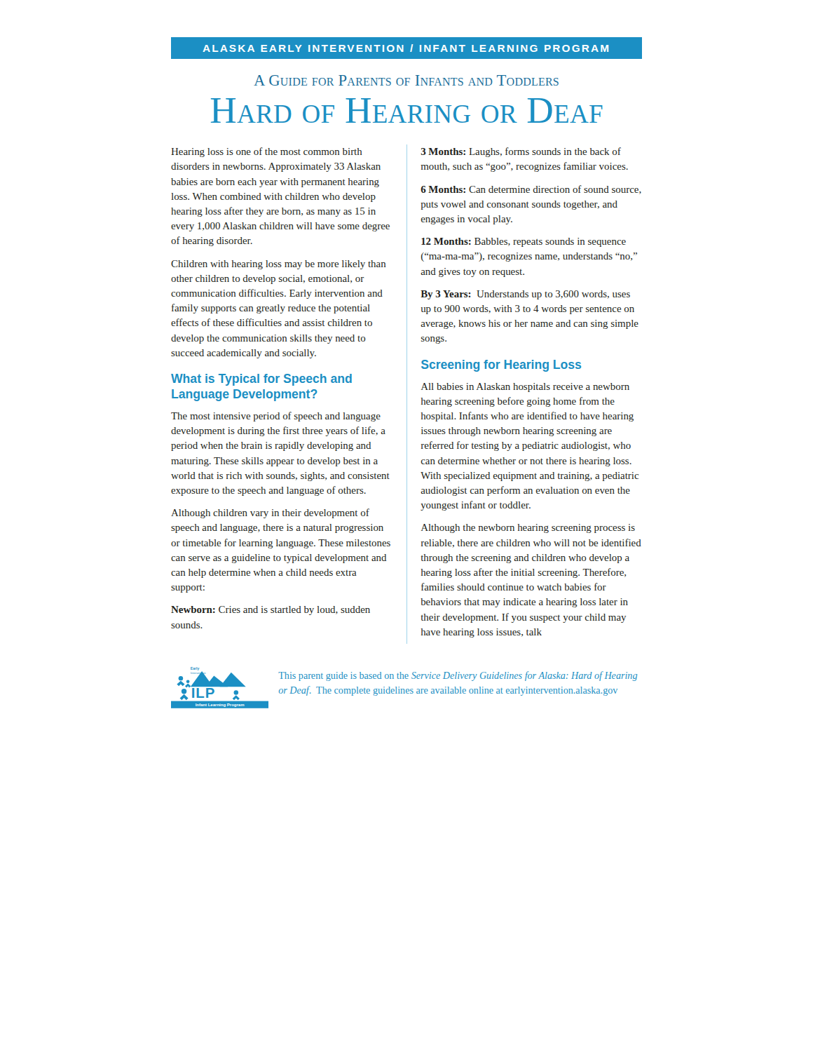Alaska Early Intervention / Infant Learning Program
A Guide for Parents of Infants and Toddlers
Hard of Hearing or Deaf
Hearing loss is one of the most common birth disorders in newborns. Approximately 33 Alaskan babies are born each year with permanent hearing loss. When combined with children who develop hearing loss after they are born, as many as 15 in every 1,000 Alaskan children will have some degree of hearing disorder.
Children with hearing loss may be more likely than other children to develop social, emotional, or communication difficulties. Early intervention and family supports can greatly reduce the potential effects of these difficulties and assist children to develop the communication skills they need to succeed academically and socially.
What is Typical for Speech and Language Development?
The most intensive period of speech and language development is during the first three years of life, a period when the brain is rapidly developing and maturing. These skills appear to develop best in a world that is rich with sounds, sights, and consistent exposure to the speech and language of others.
Although children vary in their development of speech and language, there is a natural progression or timetable for learning language. These milestones can serve as a guideline to typical development and can help determine when a child needs extra support:
Newborn: Cries and is startled by loud, sudden sounds.
3 Months: Laughs, forms sounds in the back of mouth, such as “goo”, recognizes familiar voices.
6 Months: Can determine direction of sound source, puts vowel and consonant sounds together, and engages in vocal play.
12 Months: Babbles, repeats sounds in sequence (“ma-ma-ma”), recognizes name, understands “no,” and gives toy on request.
By 3 Years: Understands up to 3,600 words, uses up to 900 words, with 3 to 4 words per sentence on average, knows his or her name and can sing simple songs.
Screening for Hearing Loss
All babies in Alaskan hospitals receive a newborn hearing screening before going home from the hospital. Infants who are identified to have hearing issues through newborn hearing screening are referred for testing by a pediatric audiologist, who can determine whether or not there is hearing loss. With specialized equipment and training, a pediatric audiologist can perform an evaluation on even the youngest infant or toddler.
Although the newborn hearing screening process is reliable, there are children who will not be identified through the screening and children who develop a hearing loss after the initial screening. Therefore, families should continue to watch babies for behaviors that may indicate a hearing loss later in their development. If you suspect your child may have hearing loss issues, talk
Early Intervention ILP Infant Learning Program
This parent guide is based on the Service Delivery Guidelines for Alaska: Hard of Hearing or Deaf. The complete guidelines are available online at earlyintervention.alaska.gov